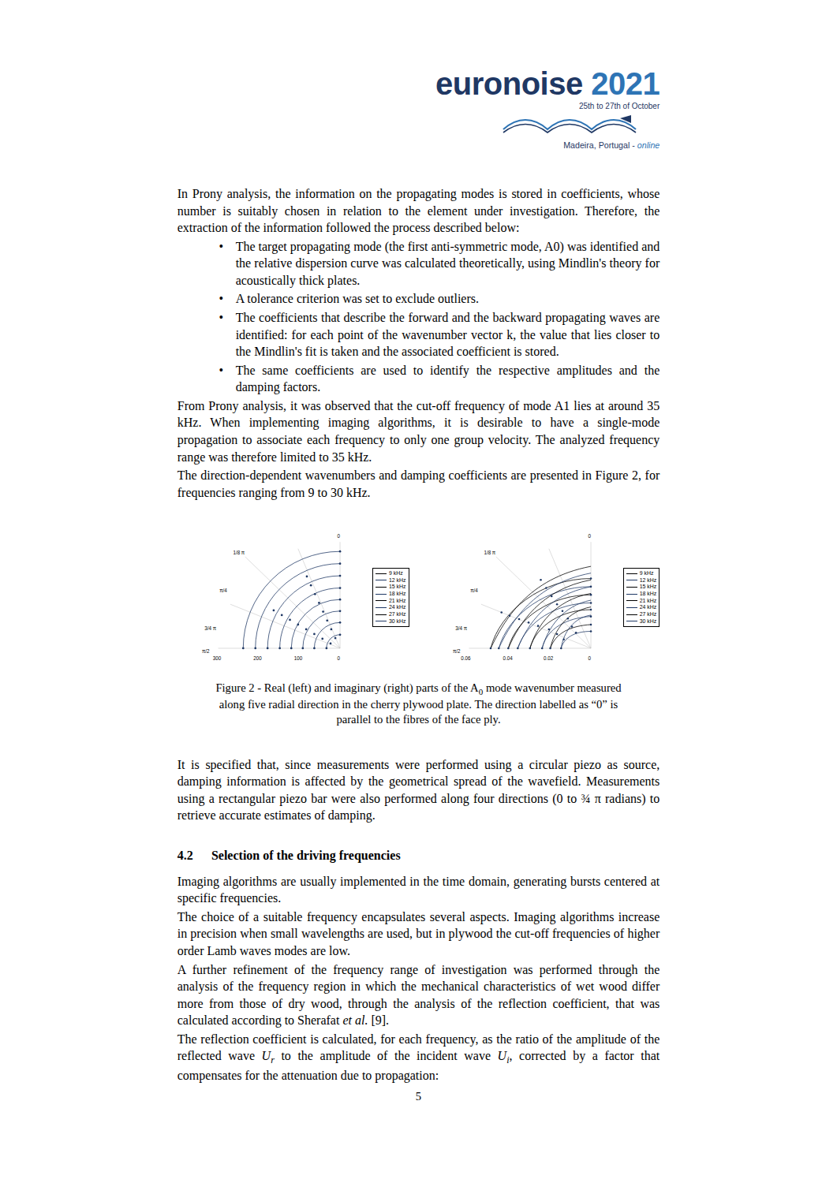euronoise 2021
25th to 27th of October
Madeira, Portugal - online
In Prony analysis, the information on the propagating modes is stored in coefficients, whose number is suitably chosen in relation to the element under investigation. Therefore, the extraction of the information followed the process described below:
The target propagating mode (the first anti-symmetric mode, A0) was identified and the relative dispersion curve was calculated theoretically, using Mindlin's theory for acoustically thick plates.
A tolerance criterion was set to exclude outliers.
The coefficients that describe the forward and the backward propagating waves are identified: for each point of the wavenumber vector k, the value that lies closer to the Mindlin's fit is taken and the associated coefficient is stored.
The same coefficients are used to identify the respective amplitudes and the damping factors.
From Prony analysis, it was observed that the cut-off frequency of mode A1 lies at around 35 kHz. When implementing imaging algorithms, it is desirable to have a single-mode propagation to associate each frequency to only one group velocity. The analyzed frequency range was therefore limited to 35 kHz.
The direction-dependent wavenumbers and damping coefficients are presented in Figure 2, for frequencies ranging from 9 to 30 kHz.
0 1/8 π π/4 3/4 π π/2 300 200 100 0
9 kHz
12 kHz
15 kHz
18 kHz
21 kHz
24 kHz
27 kHz
30 kHz
0 1/8 π π/4 3/4 π π/2 0.06 0.04 0.02 0
9 kHz
12 kHz
15 kHz
18 kHz
21 kHz
24 kHz
27 kHz
30 kHz
Figure 2 - Real (left) and imaginary (right) parts of the A0 mode wavenumber measured along five radial direction in the cherry plywood plate. The direction labelled as “0” is parallel to the fibres of the face ply.
It is specified that, since measurements were performed using a circular piezo as source, damping information is affected by the geometrical spread of the wavefield. Measurements using a rectangular piezo bar were also performed along four directions (0 to ¾ π radians) to retrieve accurate estimates of damping.
4.2 Selection of the driving frequencies
Imaging algorithms are usually implemented in the time domain, generating bursts centered at specific frequencies.
The choice of a suitable frequency encapsulates several aspects. Imaging algorithms increase in precision when small wavelengths are used, but in plywood the cut-off frequencies of higher order Lamb waves modes are low.
A further refinement of the frequency range of investigation was performed through the analysis of the frequency region in which the mechanical characteristics of wet wood differ more from those of dry wood, through the analysis of the reflection coefficient, that was calculated according to Sherafat et al. [9].
The reflection coefficient is calculated, for each frequency, as the ratio of the amplitude of the reflected wave Ur to the amplitude of the incident wave Ui, corrected by a factor that compensates for the attenuation due to propagation:
5